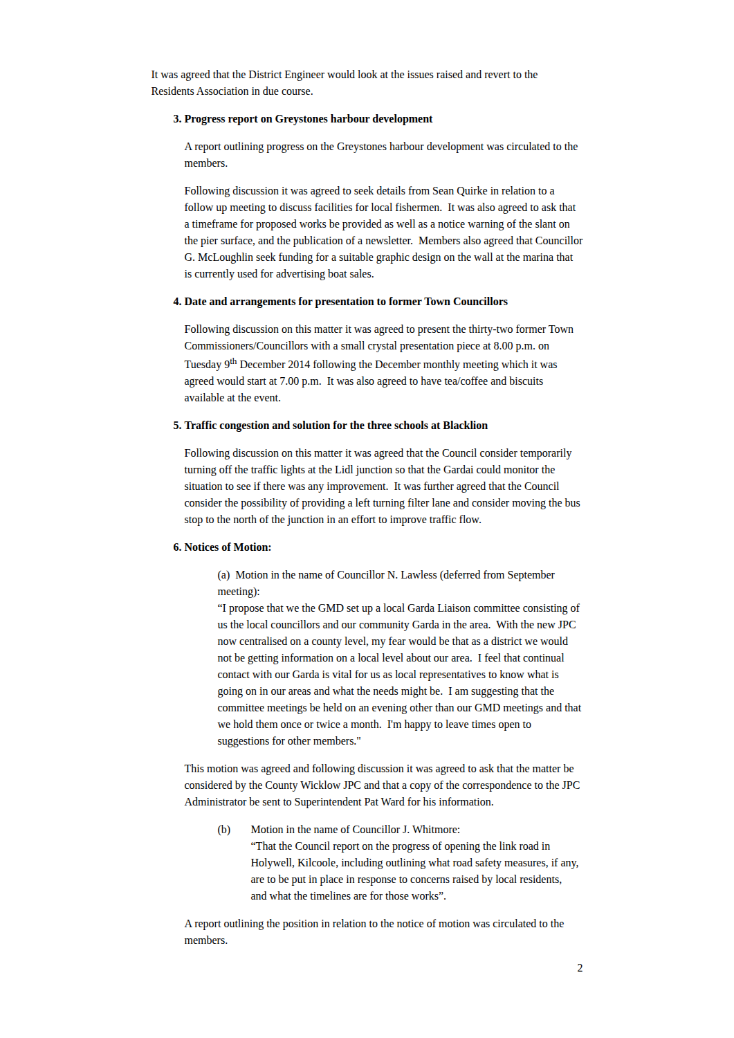It was agreed that the District Engineer would look at the issues raised and revert to the Residents Association in due course.
Progress report on Greystones harbour development
A report outlining progress on the Greystones harbour development was circulated to the members.
Following discussion it was agreed to seek details from Sean Quirke in relation to a follow up meeting to discuss facilities for local fishermen. It was also agreed to ask that a timeframe for proposed works be provided as well as a notice warning of the slant on the pier surface, and the publication of a newsletter. Members also agreed that Councillor G. McLoughlin seek funding for a suitable graphic design on the wall at the marina that is currently used for advertising boat sales.
Date and arrangements for presentation to former Town Councillors
Following discussion on this matter it was agreed to present the thirty-two former Town Commissioners/Councillors with a small crystal presentation piece at 8.00 p.m. on Tuesday 9th December 2014 following the December monthly meeting which it was agreed would start at 7.00 p.m. It was also agreed to have tea/coffee and biscuits available at the event.
Traffic congestion and solution for the three schools at Blacklion
Following discussion on this matter it was agreed that the Council consider temporarily turning off the traffic lights at the Lidl junction so that the Gardai could monitor the situation to see if there was any improvement. It was further agreed that the Council consider the possibility of providing a left turning filter lane and consider moving the bus stop to the north of the junction in an effort to improve traffic flow.
Notices of Motion:
(a) Motion in the name of Councillor N. Lawless (deferred from September meeting):
“I propose that we the GMD set up a local Garda Liaison committee consisting of us the local councillors and our community Garda in the area. With the new JPC now centralised on a county level, my fear would be that as a district we would not be getting information on a local level about our area. I feel that continual contact with our Garda is vital for us as local representatives to know what is going on in our areas and what the needs might be. I am suggesting that the committee meetings be held on an evening other than our GMD meetings and that we hold them once or twice a month. I'm happy to leave times open to suggestions for other members."
This motion was agreed and following discussion it was agreed to ask that the matter be considered by the County Wicklow JPC and that a copy of the correspondence to the JPC Administrator be sent to Superintendent Pat Ward for his information.
(b) Motion in the name of Councillor J. Whitmore:
“That the Council report on the progress of opening the link road in Holywell, Kilcoole, including outlining what road safety measures, if any, are to be put in place in response to concerns raised by local residents, and what the timelines are for those works”.
A report outlining the position in relation to the notice of motion was circulated to the members.
2